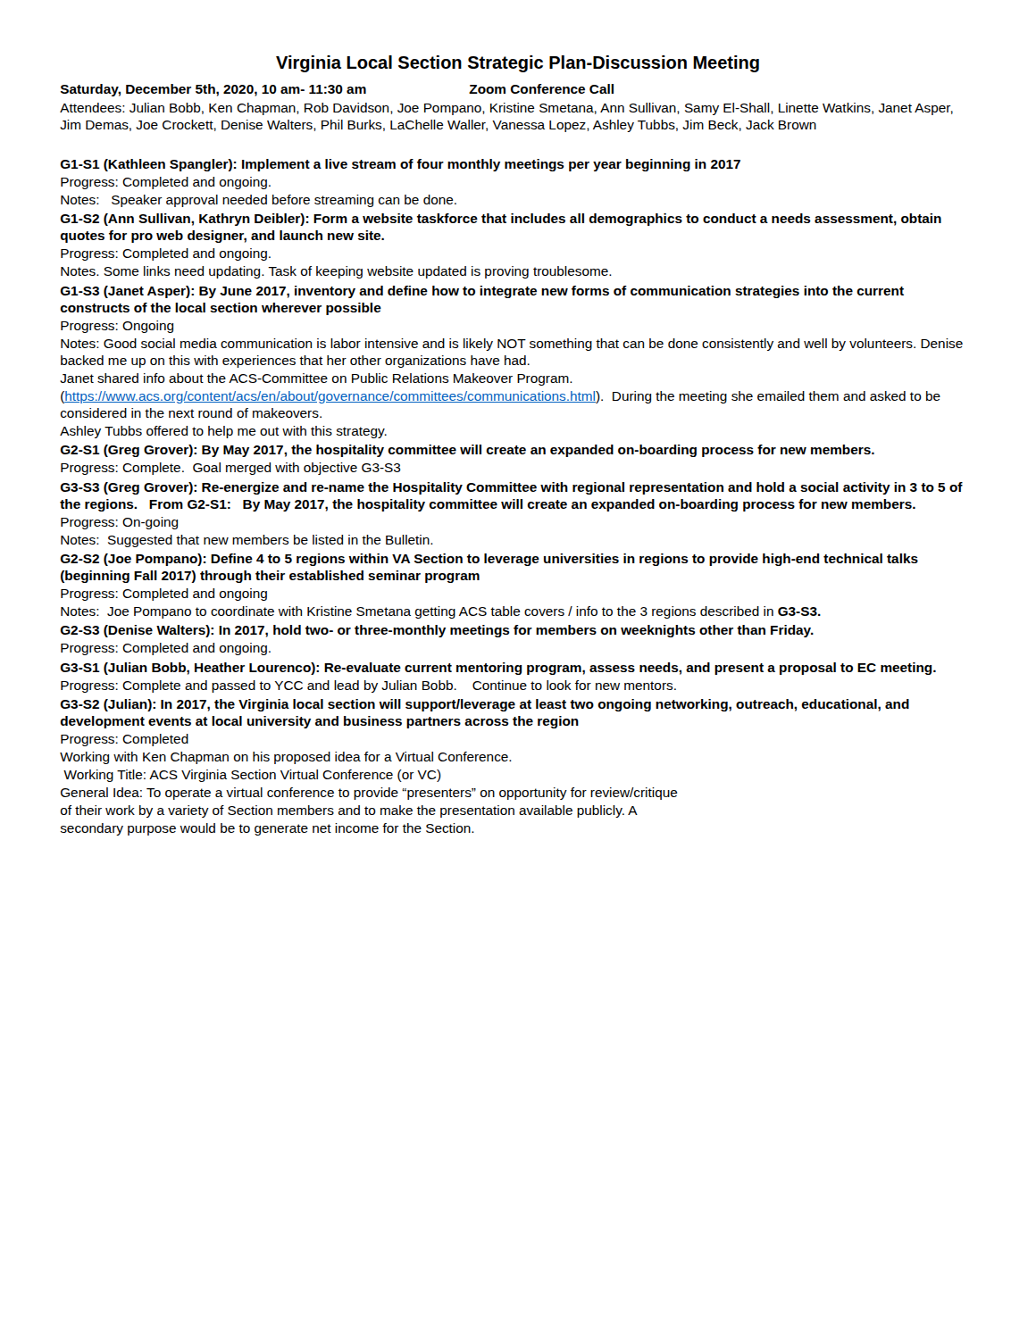Virginia Local Section Strategic Plan-Discussion Meeting
Saturday, December 5th, 2020, 10 am- 11:30 amZoom Conference Call
Attendees: Julian Bobb, Ken Chapman, Rob Davidson, Joe Pompano, Kristine Smetana, Ann Sullivan, Samy El-Shall, Linette Watkins, Janet Asper, Jim Demas, Joe Crockett, Denise Walters, Phil Burks, LaChelle Waller, Vanessa Lopez, Ashley Tubbs, Jim Beck, Jack Brown
G1-S1 (Kathleen Spangler): Implement a live stream of four monthly meetings per year beginning in 2017
Progress: Completed and ongoing.
Notes: Speaker approval needed before streaming can be done.
G1-S2 (Ann Sullivan, Kathryn Deibler): Form a website taskforce that includes all demographics to conduct a needs assessment, obtain quotes for pro web designer, and launch new site.
Progress: Completed and ongoing.
Notes. Some links need updating. Task of keeping website updated is proving troublesome.
G1-S3 (Janet Asper): By June 2017, inventory and define how to integrate new forms of communication strategies into the current constructs of the local section wherever possible
Progress: Ongoing
Notes: Good social media communication is labor intensive and is likely NOT something that can be done consistently and well by volunteers. Denise backed me up on this with experiences that her other organizations have had.
Janet shared info about the ACS-Committee on Public Relations Makeover Program.
(https://www.acs.org/content/acs/en/about/governance/committees/communications.html). During the meeting she emailed them and asked to be considered in the next round of makeovers.
Ashley Tubbs offered to help me out with this strategy.
G2-S1 (Greg Grover): By May 2017, the hospitality committee will create an expanded on-boarding process for new members.
Progress: Complete. Goal merged with objective G3-S3
G3-S3 (Greg Grover): Re-energize and re-name the Hospitality Committee with regional representation and hold a social activity in 3 to 5 of the regions. From G2-S1: By May 2017, the hospitality committee will create an expanded on-boarding process for new members.
Progress: On-going
Notes: Suggested that new members be listed in the Bulletin.
G2-S2 (Joe Pompano): Define 4 to 5 regions within VA Section to leverage universities in regions to provide high-end technical talks (beginning Fall 2017) through their established seminar program
Progress: Completed and ongoing
Notes: Joe Pompano to coordinate with Kristine Smetana getting ACS table covers / info to the 3 regions described in G3-S3.
G2-S3 (Denise Walters): In 2017, hold two- or three-monthly meetings for members on weeknights other than Friday.
Progress: Completed and ongoing.
G3-S1 (Julian Bobb, Heather Lourenco): Re-evaluate current mentoring program, assess needs, and present a proposal to EC meeting.
Progress: Complete and passed to YCC and lead by Julian Bobb. Continue to look for new mentors.
G3-S2 (Julian): In 2017, the Virginia local section will support/leverage at least two ongoing networking, outreach, educational, and development events at local university and business partners across the region
Progress: Completed
Working with Ken Chapman on his proposed idea for a Virtual Conference.
Working Title: ACS Virginia Section Virtual Conference (or VC)
General Idea: To operate a virtual conference to provide “presenters” on opportunity for review/critique
of their work by a variety of Section members and to make the presentation available publicly. A
secondary purpose would be to generate net income for the Section.